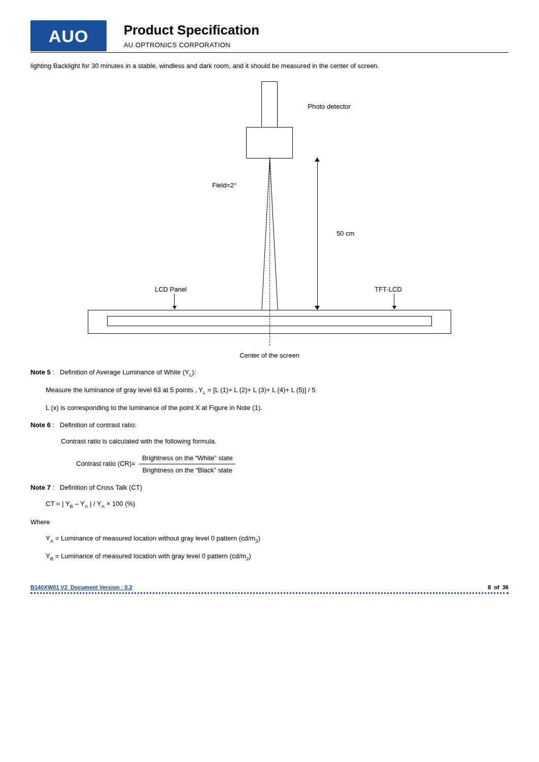AUO
Product Specification
AU OPTRONICS CORPORATION
lighting Backlight for 30 minutes in a stable, windless and dark room, and it should be measured in the center of screen.
Photo detector
Field=2°
50 cm
LCD Panel
TFT-LCD
Center of the screen
Note 5 : Definition of Average Luminance of White (YL):
Measure the luminance of gray level 63 at 5 points , YL = [L (1)+ L (2)+ L (3)+ L (4)+ L (5)] / 5
L (x) is corresponding to the luminance of the point X at Figure in Note (1).
Note 6 : Definition of contrast ratio:
Contrast ratio is calculated with the following formula.
Contrast ratio (CR)= Brightness on the “White” state Brightness on the “Black” state
Note 7 : Definition of Cross Talk (CT)
CT = | YB – YA | / YA × 100 (%)
Where
YA = Luminance of measured location without gray level 0 pattern (cd/m2)
YB = Luminance of measured location with gray level 0 pattern (cd/m2)
B140XW01 V2 Document Version : 0.2 8 of 36